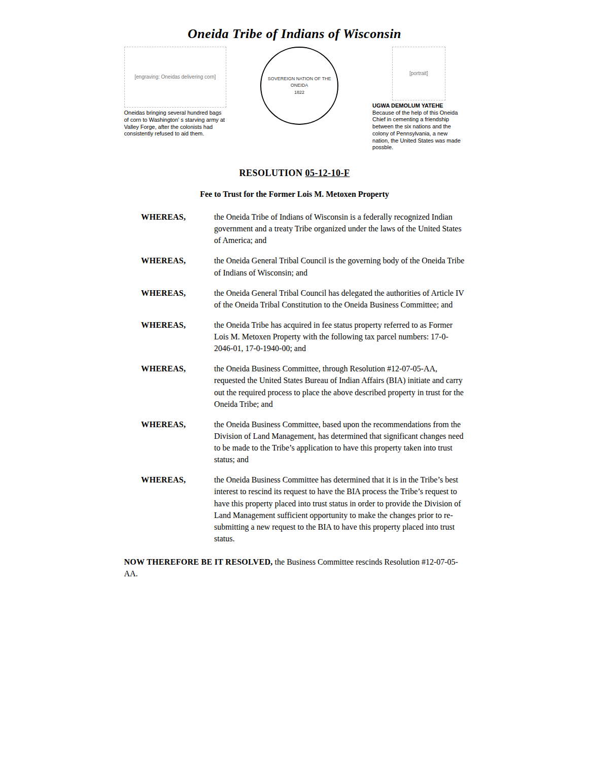Oneida Tribe of Indians of Wisconsin
[engraving: Oneidas delivering corn]
Oneidas bringing several hundred bags of corn to Washington' s starving army at Valley Forge, after the colonists had consistently refused to aid them.
SOVEREIGN NATION OF THE ONEIDA
1822
[portrait]
UGWA DEMOLUM YATEHE
Because of the help of this Oneida Chief in cementing a friendship between the six nations and the colony of Pennsylvania, a new nation, the United States was made possble.
RESOLUTION 05-12-10-F
Fee to Trust for the Former Lois M. Metoxen Property
Whereas,
the Oneida Tribe of Indians of Wisconsin is a federally recognized Indian government and a treaty Tribe organized under the laws of the United States of America; and
Whereas,
the Oneida General Tribal Council is the governing body of the Oneida Tribe of Indians of Wisconsin; and
Whereas,
the Oneida General Tribal Council has delegated the authorities of Article IV of the Oneida Tribal Constitution to the Oneida Business Committee; and
Whereas,
the Oneida Tribe has acquired in fee status property referred to as Former Lois M. Metoxen Property with the following tax parcel numbers: 17-0-2046-01, 17-0-1940-00; and
Whereas,
the Oneida Business Committee, through Resolution #12-07-05-AA, requested the United States Bureau of Indian Affairs (BIA) initiate and carry out the required process to place the above described property in trust for the Oneida Tribe; and
Whereas,
the Oneida Business Committee, based upon the recommendations from the Division of Land Management, has determined that significant changes need to be made to the Tribe’s application to have this property taken into trust status; and
Whereas,
the Oneida Business Committee has determined that it is in the Tribe’s best interest to rescind its request to have the BIA process the Tribe’s request to have this property placed into trust status in order to provide the Division of Land Management sufficient opportunity to make the changes prior to re-submitting a new request to the BIA to have this property placed into trust status.
Now therefore be it resolved, the Business Committee rescinds Resolution #12-07-05-AA.